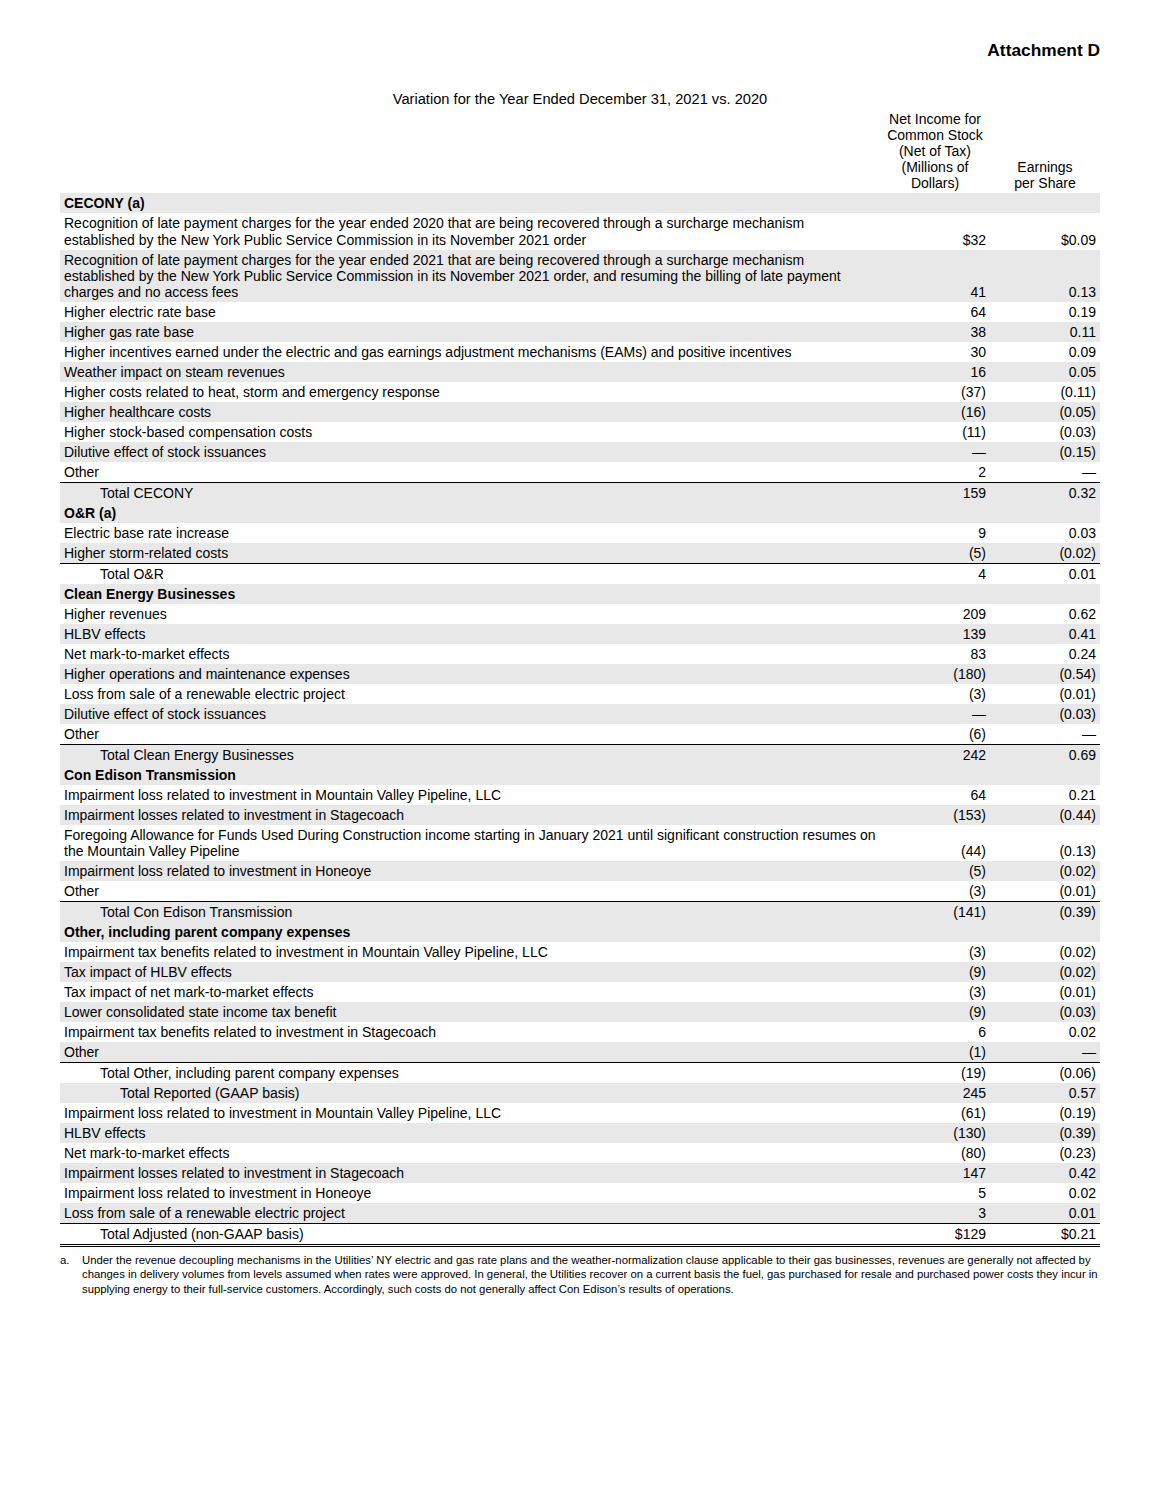Attachment D
Variation for the Year Ended December 31, 2021 vs. 2020
| | Net Income for Common Stock (Net of Tax) (Millions of Dollars) | Earnings per Share |
| --- | --- | --- |
| CECONY (a) | | |
| Recognition of late payment charges for the year ended 2020 that are being recovered through a surcharge mechanism established by the New York Public Service Commission in its November 2021 order | $32 | $0.09 |
| Recognition of late payment charges for the year ended 2021 that are being recovered through a surcharge mechanism established by the New York Public Service Commission in its November 2021 order, and resuming the billing of late payment charges and no access fees | 41 | 0.13 |
| Higher electric rate base | 64 | 0.19 |
| Higher gas rate base | 38 | 0.11 |
| Higher incentives earned under the electric and gas earnings adjustment mechanisms (EAMs) and positive incentives | 30 | 0.09 |
| Weather impact on steam revenues | 16 | 0.05 |
| Higher costs related to heat, storm and emergency response | (37) | (0.11) |
| Higher healthcare costs | (16) | (0.05) |
| Higher stock-based compensation costs | (11) | (0.03) |
| Dilutive effect of stock issuances | — | (0.15) |
| Other | 2 | — |
| Total CECONY | 159 | 0.32 |
| O&R (a) | | |
| Electric base rate increase | 9 | 0.03 |
| Higher storm-related costs | (5) | (0.02) |
| Total O&R | 4 | 0.01 |
| Clean Energy Businesses | | |
| Higher revenues | 209 | 0.62 |
| HLBV effects | 139 | 0.41 |
| Net mark-to-market effects | 83 | 0.24 |
| Higher operations and maintenance expenses | (180) | (0.54) |
| Loss from sale of a renewable electric project | (3) | (0.01) |
| Dilutive effect of stock issuances | — | (0.03) |
| Other | (6) | — |
| Total Clean Energy Businesses | 242 | 0.69 |
| Con Edison Transmission | | |
| Impairment loss related to investment in Mountain Valley Pipeline, LLC | 64 | 0.21 |
| Impairment losses related to investment in Stagecoach | (153) | (0.44) |
| Foregoing Allowance for Funds Used During Construction income starting in January 2021 until significant construction resumes on the Mountain Valley Pipeline | (44) | (0.13) |
| Impairment loss related to investment in Honeoye | (5) | (0.02) |
| Other | (3) | (0.01) |
| Total Con Edison Transmission | (141) | (0.39) |
| Other, including parent company expenses | | |
| Impairment tax benefits related to investment in Mountain Valley Pipeline, LLC | (3) | (0.02) |
| Tax impact of HLBV effects | (9) | (0.02) |
| Tax impact of net mark-to-market effects | (3) | (0.01) |
| Lower consolidated state income tax benefit | (9) | (0.03) |
| Impairment tax benefits related to investment in Stagecoach | 6 | 0.02 |
| Other | (1) | — |
| Total Other, including parent company expenses | (19) | (0.06) |
| Total Reported (GAAP basis) | 245 | 0.57 |
| Impairment loss related to investment in Mountain Valley Pipeline, LLC | (61) | (0.19) |
| HLBV effects | (130) | (0.39) |
| Net mark-to-market effects | (80) | (0.23) |
| Impairment losses related to investment in Stagecoach | 147 | 0.42 |
| Impairment loss related to investment in Honeoye | 5 | 0.02 |
| Loss from sale of a renewable electric project | 3 | 0.01 |
| Total Adjusted (non-GAAP basis) | $129 | $0.21 |
a. Under the revenue decoupling mechanisms in the Utilities’ NY electric and gas rate plans and the weather-normalization clause applicable to their gas businesses, revenues are generally not affected by changes in delivery volumes from levels assumed when rates were approved. In general, the Utilities recover on a current basis the fuel, gas purchased for resale and purchased power costs they incur in supplying energy to their full-service customers. Accordingly, such costs do not generally affect Con Edison’s results of operations.